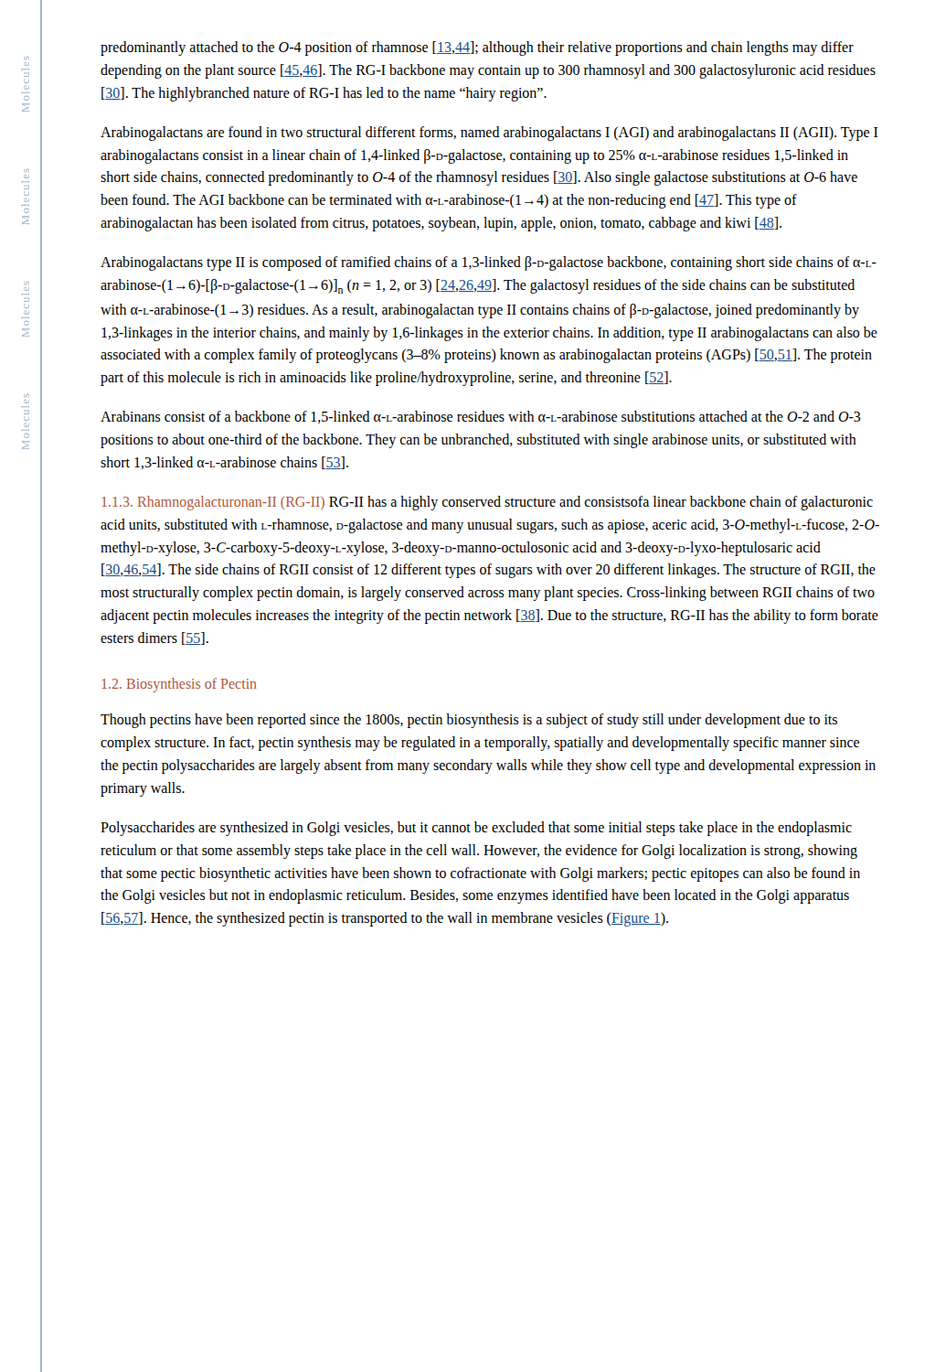Molecules Molecules Molecules Molecules
predominantly attached to the O-4 position of rhamnose [13,44]; although their relative proportions and chain lengths may differ depending on the plant source [45,46]. The RG-I backbone may contain up to 300 rhamnosyl and 300 galactosyluronic acid residues [30]. The highlybranched nature of RG-I has led to the name “hairy region”.
Arabinogalactans are found in two structural different forms, named arabinogalactans I (AGI) and arabinogalactans II (AGII). Type I arabinogalactans consist in a linear chain of 1,4-linked β-d-galactose, containing up to 25% α-l-arabinose residues 1,5-linked in short side chains, connected predominantly to O-4 of the rhamnosyl residues [30]. Also single galactose substitutions at O-6 have been found. The AGI backbone can be terminated with α-l-arabinose-(1→4) at the non-reducing end [47]. This type of arabinogalactan has been isolated from citrus, potatoes, soybean, lupin, apple, onion, tomato, cabbage and kiwi [48].
Arabinogalactans type II is composed of ramified chains of a 1,3-linked β-d-galactose backbone, containing short side chains of α-l-arabinose-(1→6)-[β-d-galactose-(1→6)]n (n = 1, 2, or 3) [24,26,49]. The galactosyl residues of the side chains can be substituted with α-l-arabinose-(1→3) residues. As a result, arabinogalactan type II contains chains of β-d-galactose, joined predominantly by 1,3-linkages in the interior chains, and mainly by 1,6-linkages in the exterior chains. In addition, type II arabinogalactans can also be associated with a complex family of proteoglycans (3–8% proteins) known as arabinogalactan proteins (AGPs) [50,51]. The protein part of this molecule is rich in aminoacids like proline/hydroxyproline, serine, and threonine [52].
Arabinans consist of a backbone of 1,5-linked α-l-arabinose residues with α-l-arabinose substitutions attached at the O-2 and O-3 positions to about one-third of the backbone. They can be unbranched, substituted with single arabinose units, or substituted with short 1,3-linked α-l-arabinose chains [53].
1.1.3. Rhamnogalacturonan-II (RG-II) RG-II has a highly conserved structure and consistsofa linear backbone chain of galacturonic acid units, substituted with l-rhamnose, d-galactose and many unusual sugars, such as apiose, aceric acid, 3-O-methyl-l-fucose, 2-O-methyl-d-xylose, 3-C-carboxy-5-deoxy-l-xylose, 3-deoxy-d-manno-octulosonic acid and 3-deoxy-d-lyxo-heptulosaric acid [30,46,54]. The side chains of RGII consist of 12 different types of sugars with over 20 different linkages. The structure of RGII, the most structurally complex pectin domain, is largely conserved across many plant species. Cross-linking between RGII chains of two adjacent pectin molecules increases the integrity of the pectin network [38]. Due to the structure, RG-II has the ability to form borate esters dimers [55].
1.2. Biosynthesis of Pectin
Though pectins have been reported since the 1800s, pectin biosynthesis is a subject of study still under development due to its complex structure. In fact, pectin synthesis may be regulated in a temporally, spatially and developmentally specific manner since the pectin polysaccharides are largely absent from many secondary walls while they show cell type and developmental expression in primary walls.
Polysaccharides are synthesized in Golgi vesicles, but it cannot be excluded that some initial steps take place in the endoplasmic reticulum or that some assembly steps take place in the cell wall. However, the evidence for Golgi localization is strong, showing that some pectic biosynthetic activities have been shown to cofractionate with Golgi markers; pectic epitopes can also be found in the Golgi vesicles but not in endoplasmic reticulum. Besides, some enzymes identified have been located in the Golgi apparatus [56,57]. Hence, the synthesized pectin is transported to the wall in membrane vesicles (Figure 1).